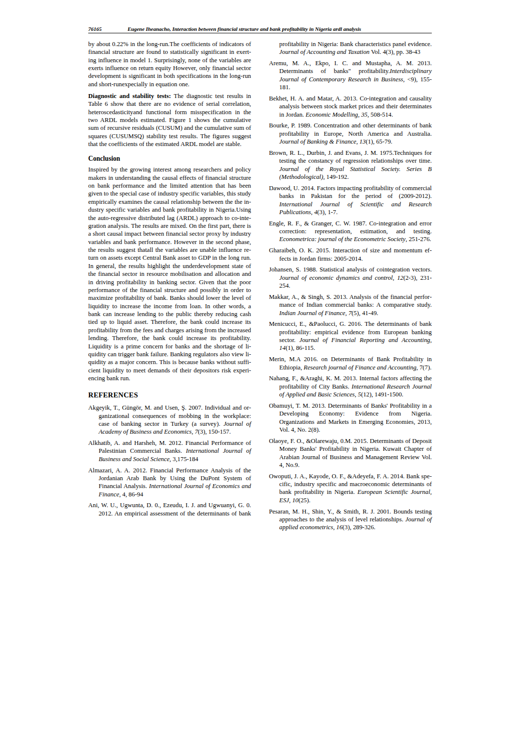76165 Eugene Iheanacho, Interaction between financial structure and bank profitability in Nigeria ardl analysis
by about 0.22% in the long-run.The coefficients of indicators of financial structure are found to statistically significant in exerting influence in model 1. Surprisingly, none of the variables are exerts influence on return equity However, only financial sector development is significant in both specifications in the long-run and short-runexpecially in equation one.
Diagnostic and stability tests: The diagnostic test results in Table 6 show that there are no evidence of serial correlation, heteroscedasticityand functional form misspecification in the two ARDL models estimated. Figure 1 shows the cumulative sum of recursive residuals (CUSUM) and the cumulative sum of squares (CUSUMSQ) stability test results. The figures suggest that the coefficients of the estimated ARDL model are stable.
Conclusion
Inspired by the growing interest among researchers and policy makers in understanding the causal effects of financial structure on bank performance and the limited attention that has been given to the special case of industry specific variables, this study empirically examines the causal relationship between the the industry specific variables and bank profitability in Nigeria.Using the auto-regressive distributed lag (ARDL) approach to co-integration analysis. The results are mixed. On the first part, there is a short causal impact between financial sector proxy by industry variables and bank performance. However in the second phase, the results suggest thatall the variables are unable influence return on assets except Central Bank asset to GDP in the long run. In general, the results highlight the underdevelopment state of the financial sector in resource mobilisation and allocation and in driving profitability in banking sector. Given that the poor performance of the financial structure and possibly in order to maximize profitability of bank. Banks should lower the level of liquidity to increase the income from loan. In other words, a bank can increase lending to the public thereby reducing cash tied up to liquid asset. Therefore, the bank could increase its profitability from the fees and charges arising from the increased lending. Therefore, the bank could increase its profitability. Liquidity is a prime concern for banks and the shortage of liquidity can trigger bank failure. Banking regulators also view liquidity as a major concern. This is because banks without sufficient liquidity to meet demands of their depositors risk experiencing bank run.
REFERENCES
Akgeyik, T., Güngör, M. and Usen, Ş. 2007. Individual and organizational consequences of mobbing in the workplace: case of banking sector in Turkey (a survey). Journal of Academy of Business and Economics, 7(3), 150-157.
Alkhatib, A. and Harsheh, M. 2012. Financial Performance of Palestinian Commercial Banks. International Journal of Business and Social Science, 3,175-184
Almazari, A. A. 2012. Financial Performance Analysis of the Jordanian Arab Bank by Using the DuPont System of Financial Analysis. International Journal of Economics and Finance, 4, 86-94
Ani, W. U., Ugwunta, D. 0., Ezeudu, I. J. and Ugwuanyi, G. 0. 2012. An empirical assessment of the determinants of bank profitability in Nigeria: Bank characteristics panel evidence. Journal of Accounting and Taxation Vol. 4(3), pp. 38-43
Aremu, M. A., Ekpo, I. C. and Mustapha, A. M. 2013. Determinants of banks" profitability.Interdisciplinary Journal of Contemporary Research in Business, <9), 155-181.
Bekhet, H. A. and Matar, A. 2013. Co-integration and causality analysis between stock market prices and their determinates in Jordan. Economic Modelling, 35, 508-514.
Bourke, P. 1989. Concentration and other determinants of bank profitability in Europe, North America and Australia. Journal of Banking & Finance, 13(1), 65-79.
Brown, R. L., Durbin, J. and Evans, J. M. 1975.Techniques for testing the constancy of regression relationships over time. Journal of the Royal Statistical Society. Series B (Methodological), 149-192.
Dawood, U. 2014. Factors impacting profitability of commercial banks in Pakistan for the period of (2009-2012). International Journal of Scientific and Research Publications, 4(3), 1-7.
Engle, R. F., & Granger, C. W. 1987. Co-integration and error correction: representation, estimation, and testing. Econometrica: journal of the Econometric Society, 251-276.
Gharaibeh, O. K. 2015. Interaction of size and momentum effects in Jordan firms: 2005-2014.
Johansen, S. 1988. Statistical analysis of cointegration vectors. Journal of economic dynamics and control, 12(2-3), 231-254.
Makkar, A., & Singh, S. 2013. Analysis of the financial performance of Indian commercial banks: A comparative study. Indian Journal of Finance, 7(5), 41-49.
Menicucci, E., &Paolucci, G. 2016. The determinants of bank profitability: empirical evidence from European banking sector. Journal of Financial Reporting and Accounting, 14(1), 86-115.
Merin, M.A 2016. on Determinants of Bank Profitability in Ethiopia, Research journal of Finance and Accounting, 7(7).
Nahang, F., &Araghi, K. M. 2013. Internal factors affecting the profitability of City Banks. International Research Journal of Applied and Basic Sciences, 5(12), 1491-1500.
Obamuyi, T. M. 2013. Determinants of Banks' Profitability in a Developing Economy: Evidence from Nigeria. Organizations and Markets in Emerging Economies, 2013, Vol. 4, No. 2(8).
Olaoye, F. O., &Olarewaju, 0.M. 2015. Determinants of Deposit Money Banks' Profitability in Nigeria. Kuwait Chapter of Arabian Journal of Business and Management Review Vol. 4, No.9.
Owoputi, J. A., Kayode, O. F., &Adeyefa, F. A. 2014. Bank specific, industry specific and macroeconomic determinants of bank profitability in Nigeria. European Scientific Journal, ESJ, 10(25).
Pesaran, M. H., Shin, Y., & Smith, R. J. 2001. Bounds testing approaches to the analysis of level relationships. Journal of applied econometrics, 16(3), 289-326.